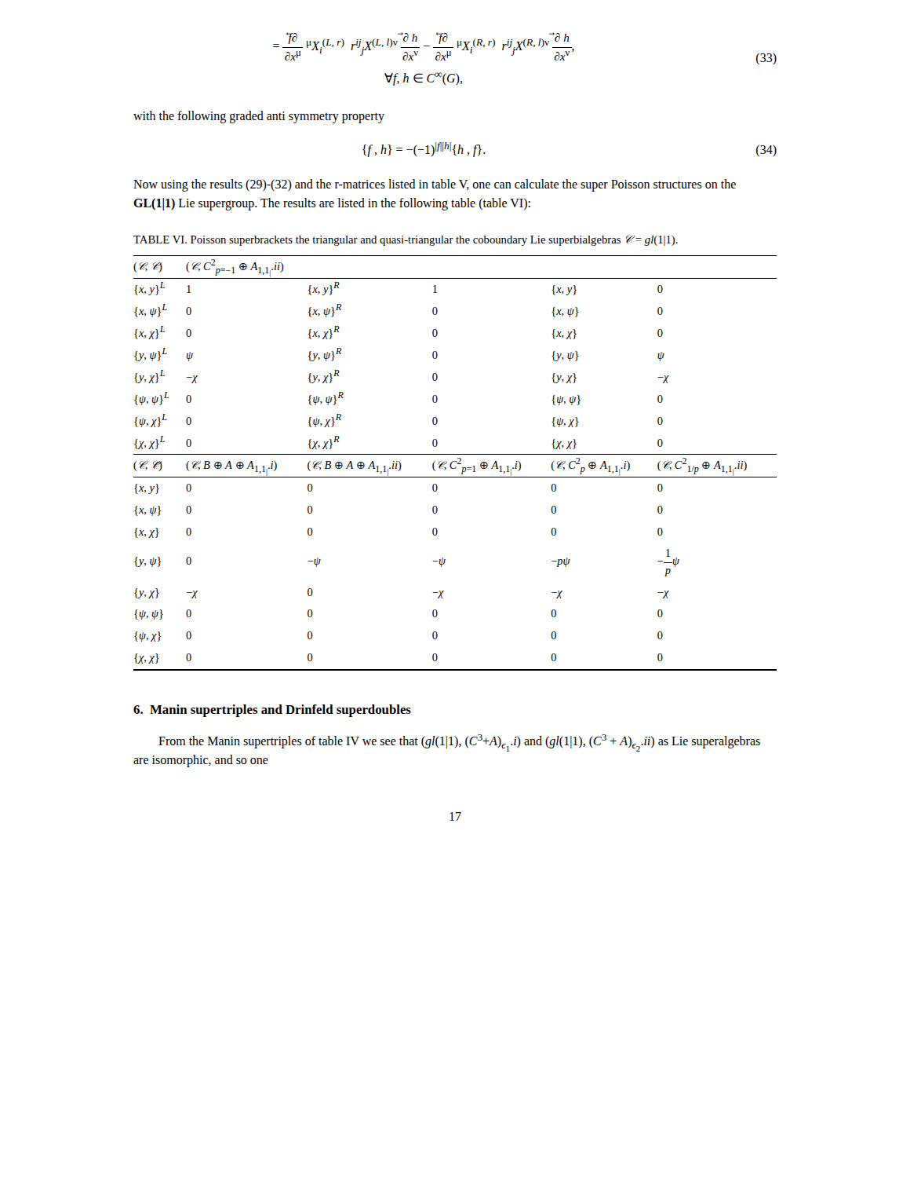= f⃖∂∂xμ μXi(L, r) rijjX(L, l)ν ⃗∂ h∂xν − f⃖∂∂xμ μXi(R, r) rijjX(R, l)ν ⃗∂ h∂xν,
∀f, h ∈ C∞(G),
(33)
with the following graded anti symmetry property
{f , h} = −(−1)|f||h|{h , f}.
(34)
Now using the results (29)-(32) and the r-matrices listed in table V, one can calculate the super Poisson structures on the GL(1|1) Lie supergroup. The results are listed in the following table (table VI):
TABLE VI. Poisson superbrackets the triangular and quasi-triangular the coboundary Lie superbialgebras 𝒞 = gl(1|1).
| ( 𝒞 , 𝒞 ) | ( 𝒞 , C 2 p =−1 ⊕ A 1,1 / . ii ) | | | |
| --- | --- | --- | --- | --- |
| { x , y } L | 1 | { x , y } R | 1 | { x , y } | 0 |
| { x , ψ } L | 0 | { x , ψ } R | 0 | { x , ψ } | 0 |
| { x , χ } L | 0 | { x , χ } R | 0 | { x , χ } | 0 |
| { y , ψ } L | ψ | { y , ψ } R | 0 | { y , ψ } | ψ |
| { y , χ } L | − χ | { y , χ } R | 0 | { y , χ } | − χ |
| { ψ , ψ } L | 0 | { ψ , ψ } R | 0 | { ψ , ψ } | 0 |
| { ψ , χ } L | 0 | { ψ , χ } R | 0 | { ψ , χ } | 0 |
| { χ , χ } L | 0 | { χ , χ } R | 0 | { χ , χ } | 0 |
| ( 𝒞 , 𝒞̃ ) | ( 𝒞 , B ⊕ A ⊕ A 1,1 / . i ) | ( 𝒞 , B ⊕ A ⊕ A 1,1 / . ii ) | ( 𝒞 , C 2 p =1 ⊕ A 1,1 / . i ) | ( 𝒞 , C 2 p ⊕ A 1,1 / . i ) | ( 𝒞 , C 2 1/ p ⊕ A 1,1 / . ii ) |
| { x , y } | 0 | 0 | 0 | 0 | 0 |
| { x , ψ } | 0 | 0 | 0 | 0 | 0 |
| { x , χ } | 0 | 0 | 0 | 0 | 0 |
| { y , ψ } | 0 | − ψ | − ψ | − pψ | − 1 p ψ |
| { y , χ } | − χ | 0 | − χ | − χ | − χ |
| { ψ , ψ } | 0 | 0 | 0 | 0 | 0 |
| { ψ , χ } | 0 | 0 | 0 | 0 | 0 |
| { χ , χ } | 0 | 0 | 0 | 0 | 0 |
6. Manin supertriples and Drinfeld superdoubles
From the Manin supertriples of table IV we see that (gl(1|1), (C3+A)ϵ1.i) and (gl(1|1), (C3 + A)ϵ2.ii) as Lie superalgebras are isomorphic, and so one
17